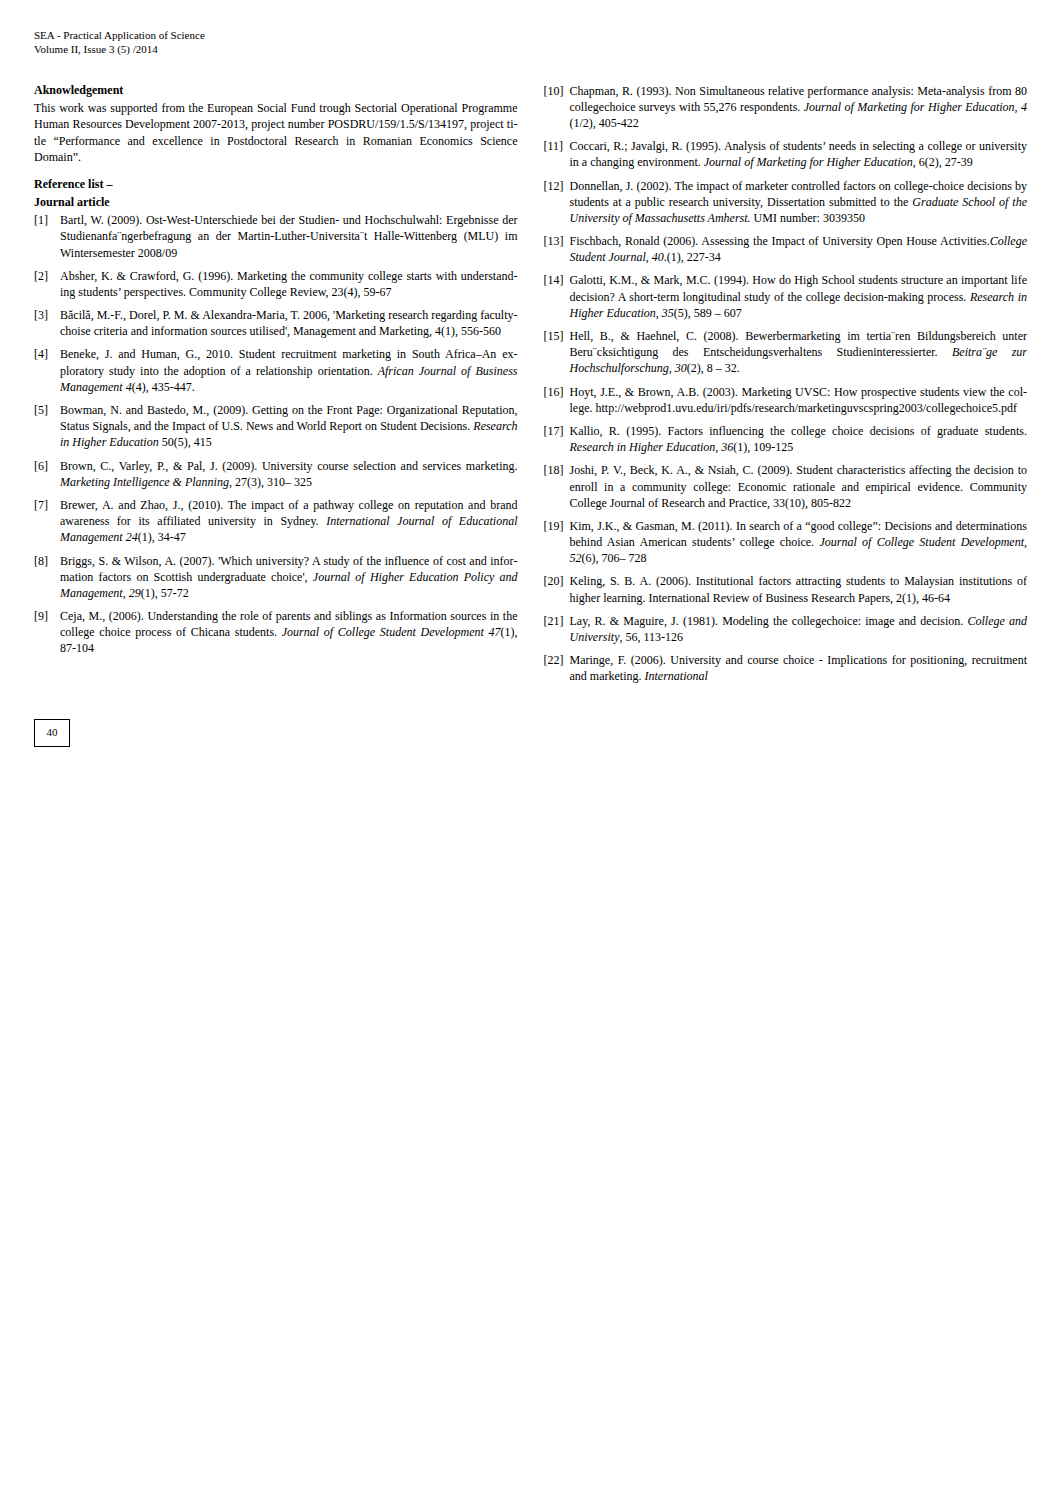SEA - Practical Application of Science
Volume II, Issue 3 (5) /2014
Aknowledgement
This work was supported from the European Social Fund trough Sectorial Operational Programme Human Resources Development 2007-2013, project number POSDRU/159/1.5/S/134197, project title “Performance and excellence in Postdoctoral Research in Romanian Economics Science Domain”.
Reference list –
Journal article
[1] Bartl, W. (2009). Ost-West-Unterschiede bei der Studien- und Hochschulwahl: Ergebnisse der Studienanfa¨ngerbefragung an der Martin-Luther-Universita¨t Halle-Wittenberg (MLU) im Wintersemester 2008/09
[2] Absher, K. & Crawford, G. (1996). Marketing the community college starts with understanding students’ perspectives. Community College Review, 23(4), 59-67
[3] Băcilă, M.-F., Dorel, P. M. & Alexandra-Maria, T. 2006, 'Marketing research regarding faculty-choise criteria and information sources utilised', Management and Marketing, 4(1), 556-560
[4] Beneke, J. and Human, G., 2010. Student recruitment marketing in South Africa–An exploratory study into the adoption of a relationship orientation. African Journal of Business Management 4(4), 435-447.
[5] Bowman, N. and Bastedo, M., (2009). Getting on the Front Page: Organizational Reputation, Status Signals, and the Impact of U.S. News and World Report on Student Decisions. Research in Higher Education 50(5), 415
[6] Brown, C., Varley, P., & Pal, J. (2009). University course selection and services marketing. Marketing Intelligence & Planning, 27(3), 310– 325
[7] Brewer, A. and Zhao, J., (2010). The impact of a pathway college on reputation and brand awareness for its affiliated university in Sydney. International Journal of Educational Management 24(1), 34-47
[8] Briggs, S. & Wilson, A. (2007). 'Which university? A study of the influence of cost and information factors on Scottish undergraduate choice', Journal of Higher Education Policy and Management, 29(1), 57-72
[9] Ceja, M., (2006). Understanding the role of parents and siblings as Information sources in the college choice process of Chicana students. Journal of College Student Development 47(1), 87-104
[10] Chapman, R. (1993). Non Simultaneous relative performance analysis: Meta-analysis from 80 collegechoice surveys with 55,276 respondents. Journal of Marketing for Higher Education, 4 (1/2), 405-422
[11] Coccari, R.; Javalgi, R. (1995). Analysis of students’ needs in selecting a college or university in a changing environment. Journal of Marketing for Higher Education, 6(2), 27-39
[12] Donnellan, J. (2002). The impact of marketer controlled factors on college-choice decisions by students at a public research university, Dissertation submitted to the Graduate School of the University of Massachusetts Amherst. UMI number: 3039350
[13] Fischbach, Ronald (2006). Assessing the Impact of University Open House Activities.College Student Journal, 40.(1), 227-34
[14] Galotti, K.M., & Mark, M.C. (1994). How do High School students structure an important life decision? A short-term longitudinal study of the college decision-making process. Research in Higher Education, 35(5), 589 – 607
[15] Hell, B., & Haehnel, C. (2008). Bewerbermarketing im tertia¨ren Bildungsbereich unter Beru¨cksichtigung des Entscheidungsverhaltens Studieninteressierter. Beitra¨ge zur Hochschulforschung, 30(2), 8 – 32.
[16] Hoyt, J.E., & Brown, A.B. (2003). Marketing UVSC: How prospective students view the college. http://webprod1.uvu.edu/iri/pdfs/research/marketinguvscspring2003/collegechoice5.pdf
[17] Kallio, R. (1995). Factors influencing the college choice decisions of graduate students. Research in Higher Education, 36(1), 109-125
[18] Joshi, P. V., Beck, K. A., & Nsiah, C. (2009). Student characteristics affecting the decision to enroll in a community college: Economic rationale and empirical evidence. Community College Journal of Research and Practice, 33(10), 805-822
[19] Kim, J.K., & Gasman, M. (2011). In search of a “good college”: Decisions and determinations behind Asian American students’ college choice. Journal of College Student Development, 52(6), 706– 728
[20] Keling, S. B. A. (2006). Institutional factors attracting students to Malaysian institutions of higher learning. International Review of Business Research Papers, 2(1), 46-64
[21] Lay, R. & Maguire, J. (1981). Modeling the collegechoice: image and decision. College and University, 56, 113-126
[22] Maringe, F. (2006). University and course choice - Implications for positioning, recruitment and marketing. International
40